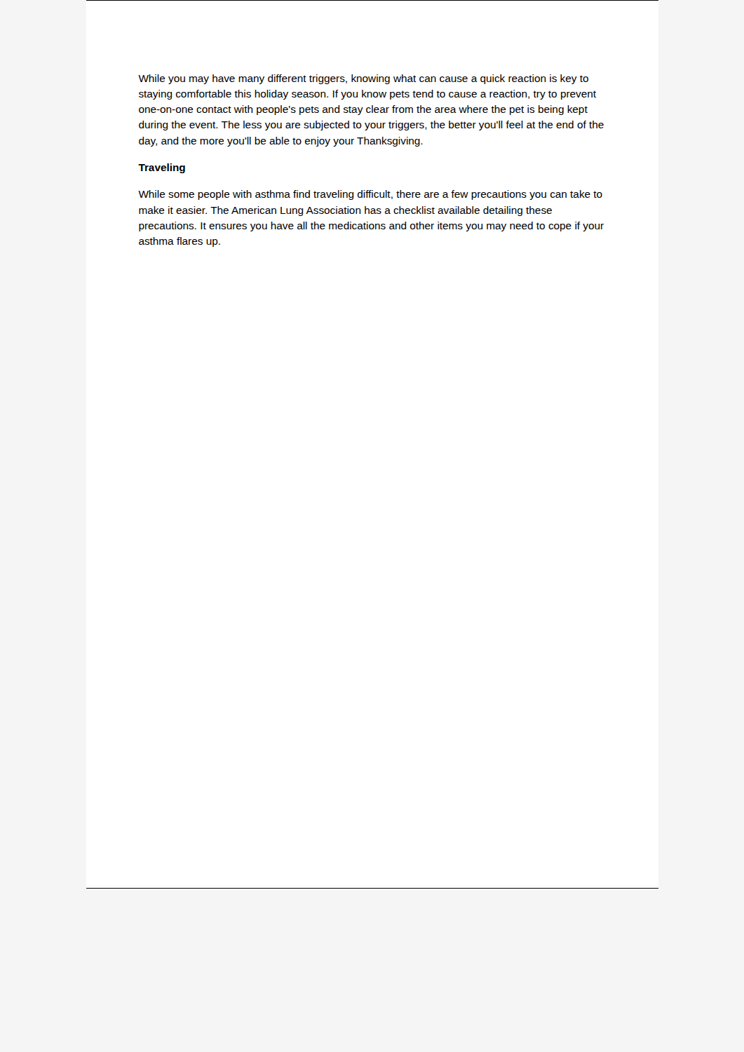While you may have many different triggers, knowing what can cause a quick reaction is key to staying comfortable this holiday season. If you know pets tend to cause a reaction, try to prevent one-on-one contact with people's pets and stay clear from the area where the pet is being kept during the event. The less you are subjected to your triggers, the better you'll feel at the end of the day, and the more you'll be able to enjoy your Thanksgiving.
Traveling
While some people with asthma find traveling difficult, there are a few precautions you can take to make it easier. The American Lung Association has a checklist available detailing these precautions. It ensures you have all the medications and other items you may need to cope if your asthma flares up.